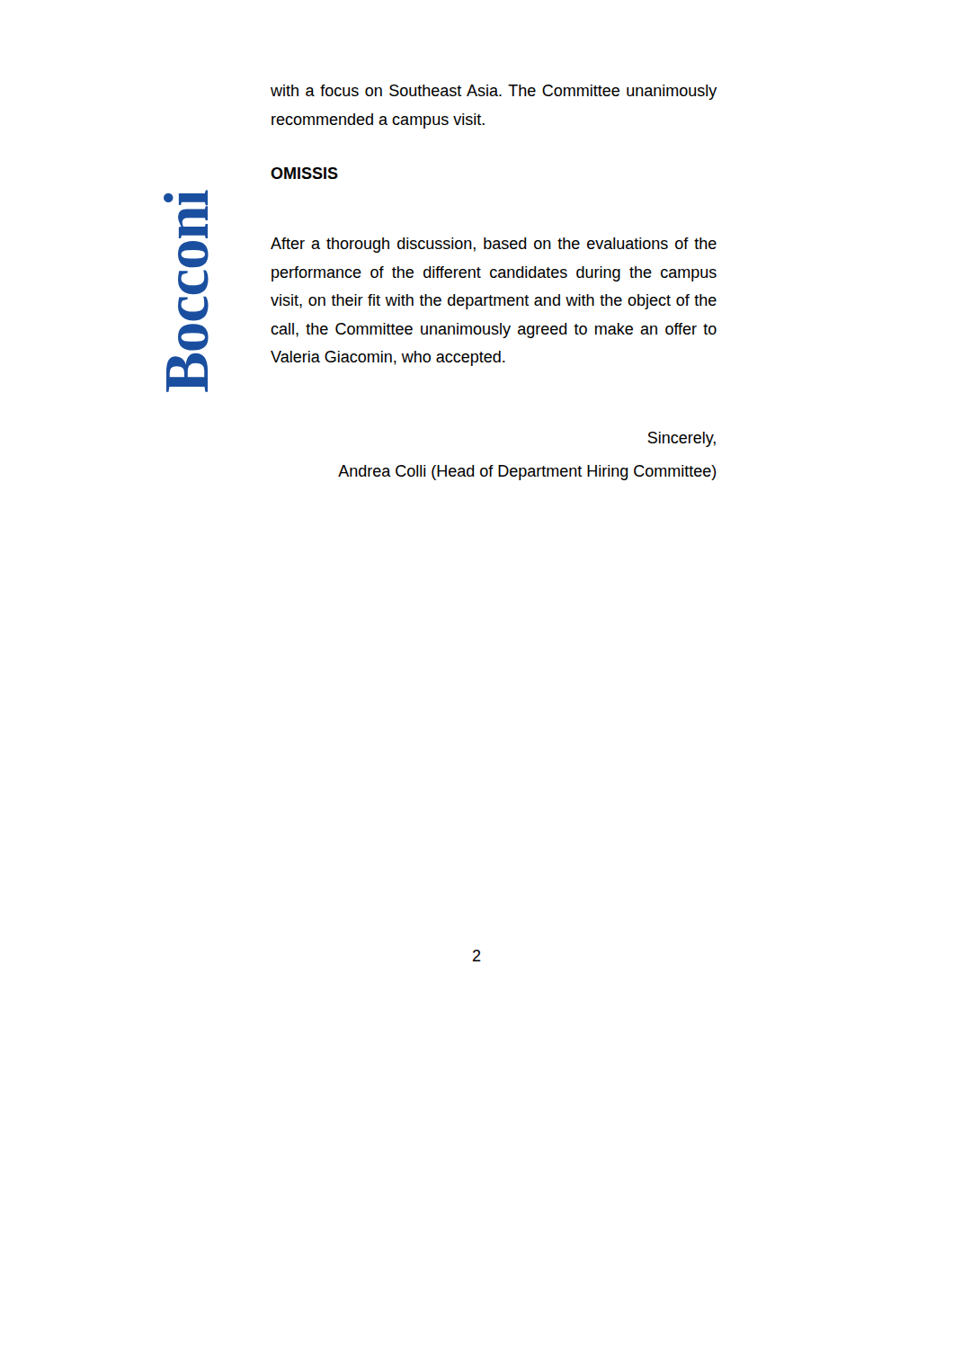Bocconi
with a focus on Southeast Asia. The Committee unanimously recommended a campus visit.
OMISSIS
After a thorough discussion, based on the evaluations of the performance of the different candidates during the campus visit, on their fit with the department and with the object of the call, the Committee unanimously agreed to make an offer to Valeria Giacomin, who accepted.
Sincerely,
Andrea Colli (Head of Department Hiring Committee)
2